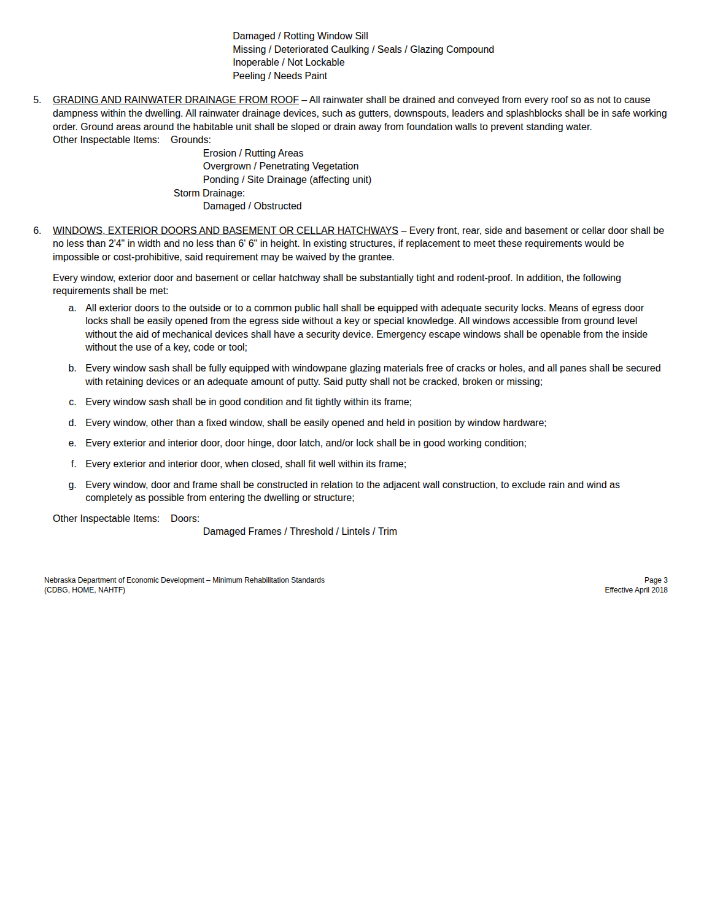Damaged / Rotting Window Sill
Missing / Deteriorated Caulking / Seals / Glazing Compound
Inoperable / Not Lockable
Peeling / Needs Paint
GRADING AND RAINWATER DRAINAGE FROM ROOF – All rainwater shall be drained and conveyed from every roof so as not to cause dampness within the dwelling. All rainwater drainage devices, such as gutters, downspouts, leaders and splashblocks shall be in safe working order. Ground areas around the habitable unit shall be sloped or drain away from foundation walls to prevent standing water.
Other Inspectable Items: Grounds:
Erosion / Rutting Areas
Overgrown / Penetrating Vegetation
Ponding / Site Drainage (affecting unit)
Storm Drainage:
Damaged / Obstructed
WINDOWS, EXTERIOR DOORS AND BASEMENT OR CELLAR HATCHWAYS – Every front, rear, side and basement or cellar door shall be no less than 2'4" in width and no less than 6' 6" in height. In existing structures, if replacement to meet these requirements would be impossible or cost-prohibitive, said requirement may be waived by the grantee.
Every window, exterior door and basement or cellar hatchway shall be substantially tight and rodent-proof. In addition, the following requirements shall be met:
All exterior doors to the outside or to a common public hall shall be equipped with adequate security locks. Means of egress door locks shall be easily opened from the egress side without a key or special knowledge. All windows accessible from ground level without the aid of mechanical devices shall have a security device. Emergency escape windows shall be openable from the inside without the use of a key, code or tool;
Every window sash shall be fully equipped with windowpane glazing materials free of cracks or holes, and all panes shall be secured with retaining devices or an adequate amount of putty. Said putty shall not be cracked, broken or missing;
Every window sash shall be in good condition and fit tightly within its frame;
Every window, other than a fixed window, shall be easily opened and held in position by window hardware;
Every exterior and interior door, door hinge, door latch, and/or lock shall be in good working condition;
Every exterior and interior door, when closed, shall fit well within its frame;
Every window, door and frame shall be constructed in relation to the adjacent wall construction, to exclude rain and wind as completely as possible from entering the dwelling or structure;
Other Inspectable Items: Doors:
Damaged Frames / Threshold / Lintels / Trim
Nebraska Department of Economic Development – Minimum Rehabilitation Standards
(CDBG, HOME, NAHTF)
Page 3
Effective April 2018